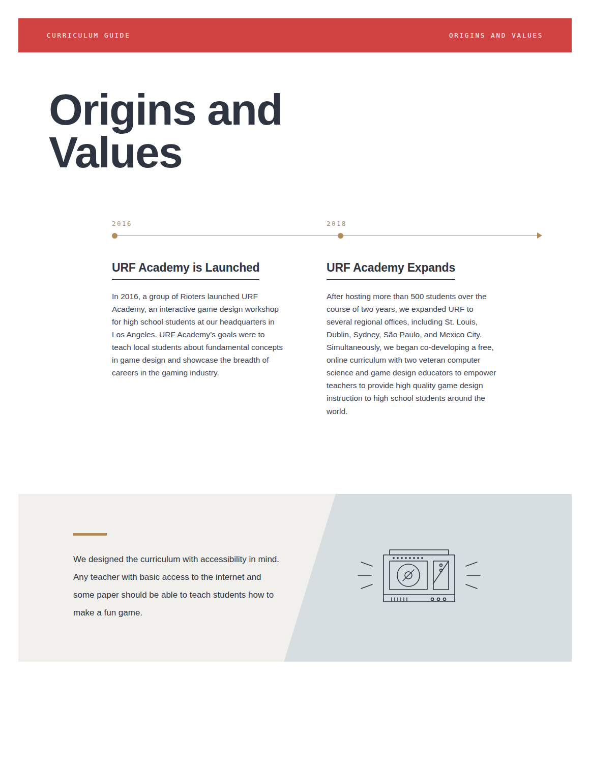Curriculum Guide Origins and Values
Origins and Values
2016
2018
URF Academy is Launched
In 2016, a group of Rioters launched URF Academy, an interactive game design workshop for high school students at our headquarters in Los Angeles. URF Academy’s goals were to teach local students about fundamental concepts in game design and showcase the breadth of careers in the gaming industry.
URF Academy Expands
After hosting more than 500 students over the course of two years, we expanded URF to several regional offices, including St. Louis, Dublin, Sydney, São Paulo, and Mexico City. Simultaneously, we began co-developing a free, online curriculum with two veteran computer science and game design educators to empower teachers to provide high quality game design instruction to high school students around the world.
We designed the curriculum with accessibility in mind. Any teacher with basic access to the internet and some paper should be able to teach students how to make a fun game.